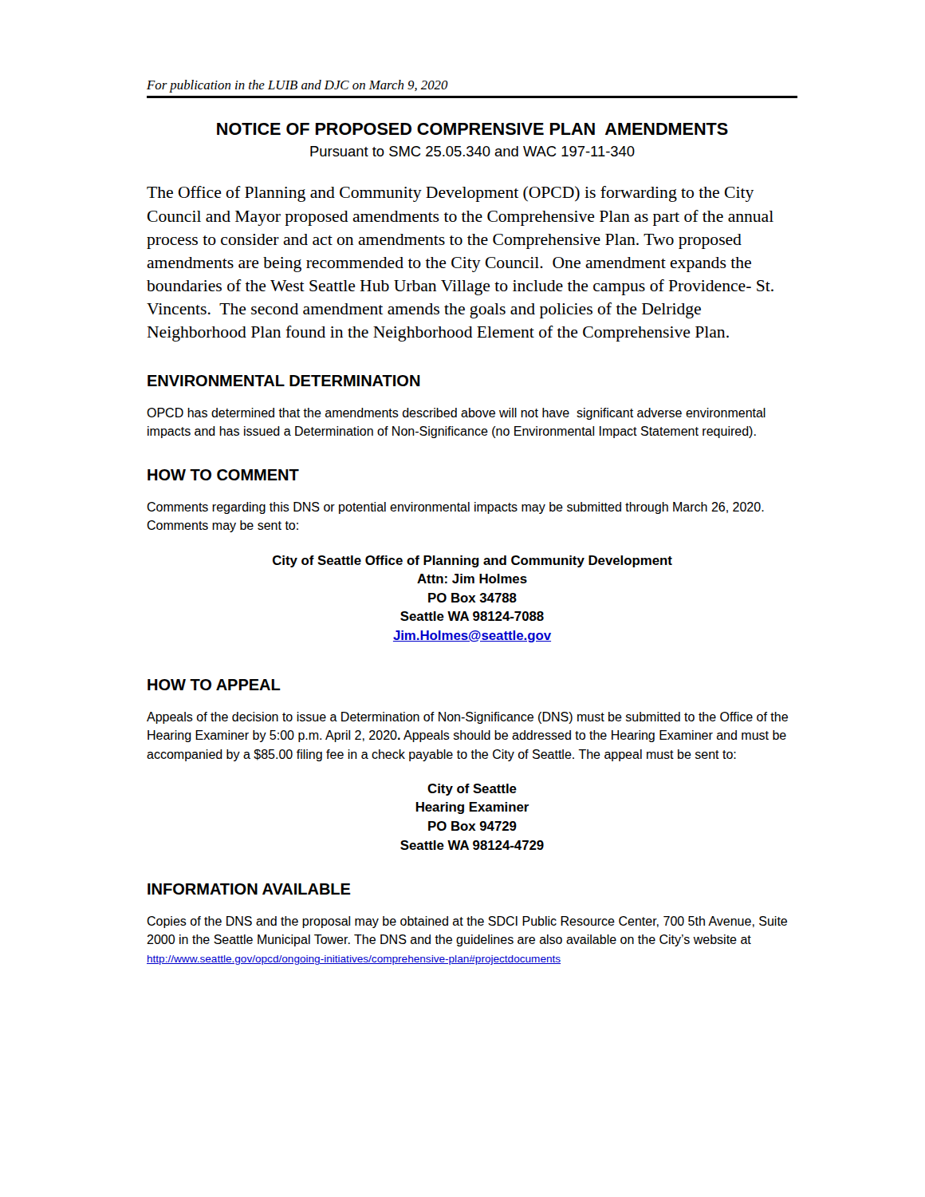For publication in the LUIB and DJC on March 9, 2020
NOTICE OF PROPOSED COMPRENSIVE PLAN AMENDMENTS
Pursuant to SMC 25.05.340 and WAC 197-11-340
The Office of Planning and Community Development (OPCD) is forwarding to the City Council and Mayor proposed amendments to the Comprehensive Plan as part of the annual process to consider and act on amendments to the Comprehensive Plan. Two proposed amendments are being recommended to the City Council. One amendment expands the boundaries of the West Seattle Hub Urban Village to include the campus of Providence- St. Vincents. The second amendment amends the goals and policies of the Delridge Neighborhood Plan found in the Neighborhood Element of the Comprehensive Plan.
ENVIRONMENTAL DETERMINATION
OPCD has determined that the amendments described above will not have significant adverse environmental impacts and has issued a Determination of Non-Significance (no Environmental Impact Statement required).
HOW TO COMMENT
Comments regarding this DNS or potential environmental impacts may be submitted through March 26, 2020. Comments may be sent to:
City of Seattle Office of Planning and Community Development
Attn: Jim Holmes
PO Box 34788
Seattle WA 98124-7088
Jim.Holmes@seattle.gov
HOW TO APPEAL
Appeals of the decision to issue a Determination of Non-Significance (DNS) must be submitted to the Office of the Hearing Examiner by 5:00 p.m. April 2, 2020. Appeals should be addressed to the Hearing Examiner and must be accompanied by a $85.00 filing fee in a check payable to the City of Seattle. The appeal must be sent to:
City of Seattle
Hearing Examiner
PO Box 94729
Seattle WA 98124-4729
INFORMATION AVAILABLE
Copies of the DNS and the proposal may be obtained at the SDCI Public Resource Center, 700 5th Avenue, Suite 2000 in the Seattle Municipal Tower. The DNS and the guidelines are also available on the City’s website at http://www.seattle.gov/opcd/ongoing-initiatives/comprehensive-plan#projectdocuments